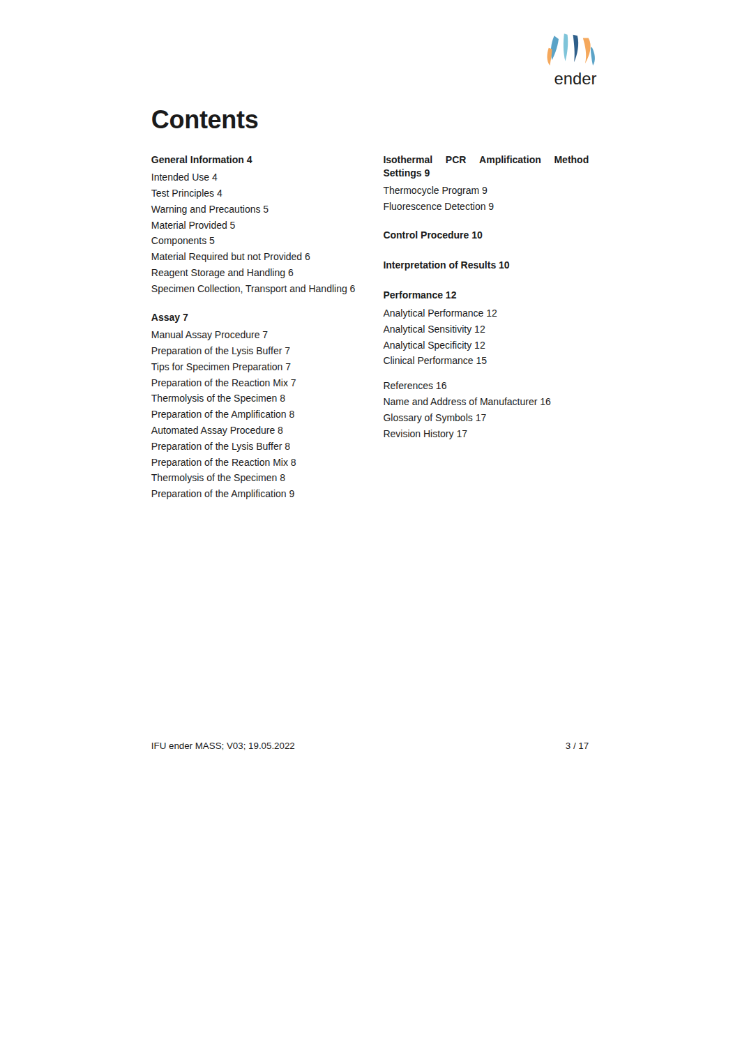ender
Contents
General Information 4
Intended Use 4
Test Principles 4
Warning and Precautions 5
Material Provided 5
Components 5
Material Required but not Provided 6
Reagent Storage and Handling 6
Specimen Collection, Transport and Handling 6
Assay 7
Manual Assay Procedure 7
Preparation of the Lysis Buffer 7
Tips for Specimen Preparation 7
Preparation of the Reaction Mix 7
Thermolysis of the Specimen 8
Preparation of the Amplification 8
Automated Assay Procedure 8
Preparation of the Lysis Buffer 8
Preparation of the Reaction Mix 8
Thermolysis of the Specimen 8
Preparation of the Amplification 9
Isothermal PCR Amplification Method
Settings 9
Thermocycle Program 9
Fluorescence Detection 9
Control Procedure 10
Interpretation of Results 10
Performance 12
Analytical Performance 12
Analytical Sensitivity 12
Analytical Specificity 12
Clinical Performance 15
References 16
Name and Address of Manufacturer 16
Glossary of Symbols 17
Revision History 17
IFU ender MASS; V03; 19.05.2022 3 / 17